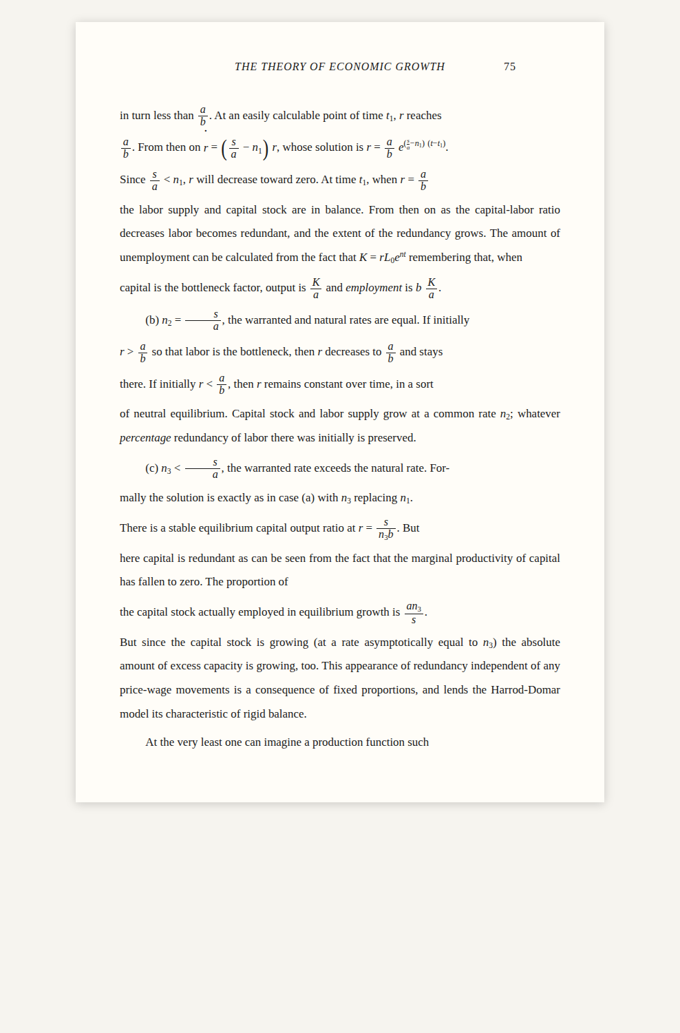The Theory of Economic Growth 75
in turn less than ab. At an easily calculable point of time t1, r reaches
ab. From then on r = (sa − n1) r, whose solution is r = ab e(sa−n1) (t−t1).
Since sa < n1, r will decrease toward zero. At time t1, when r = ab
the labor supply and capital stock are in balance. From then on as the capital-labor ratio decreases labor becomes redundant, and the extent of the redundancy grows. The amount of unemployment can be calculated from the fact that K = rL0ent remembering that, when
capital is the bottleneck factor, output is Ka and employment is b Ka.
(b) n2 = sa, the warranted and natural rates are equal. If initially
r > ab so that labor is the bottleneck, then r decreases to ab and stays
there. If initially r < ab, then r remains constant over time, in a sort
of neutral equilibrium. Capital stock and labor supply grow at a common rate n2; whatever percentage redundancy of labor there was initially is preserved.
(c) n3 < sa, the warranted rate exceeds the natural rate. For-
mally the solution is exactly as in case (a) with n3 replacing n1.
There is a stable equilibrium capital output ratio at r = sn3b. But
here capital is redundant as can be seen from the fact that the marginal productivity of capital has fallen to zero. The proportion of
the capital stock actually employed in equilibrium growth is an3 s.
But since the capital stock is growing (at a rate asymptotically equal to n3) the absolute amount of excess capacity is growing, too. This appearance of redundancy independent of any price-wage movements is a consequence of fixed proportions, and lends the Harrod-Domar model its characteristic of rigid balance.
At the very least one can imagine a production function such